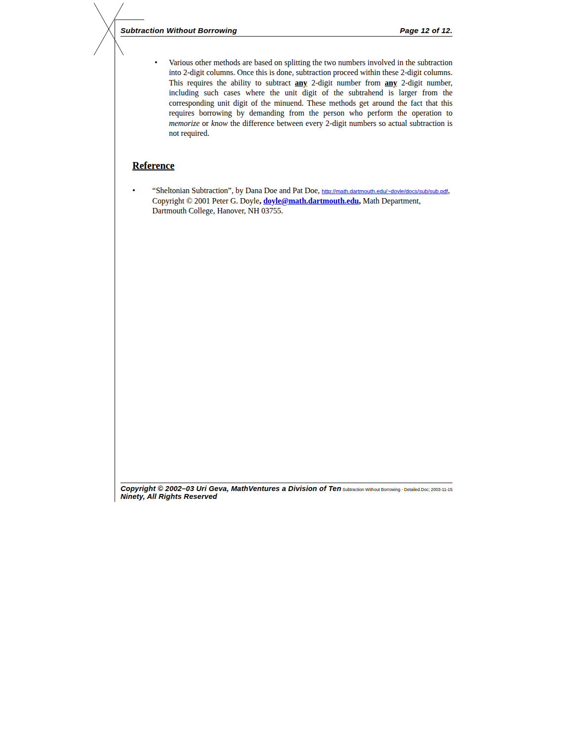Subtraction Without Borrowing Page 12 of 12.
Various other methods are based on splitting the two numbers involved in the subtraction into 2-digit columns. Once this is done, subtraction proceed within these 2-digit columns. This requires the ability to subtract any 2-digit number from any 2-digit number, including such cases where the unit digit of the subtrahend is larger from the corresponding unit digit of the minuend. These methods get around the fact that this requires borrowing by demanding from the person who perform the operation to memorize or know the difference between every 2-digit numbers so actual subtraction is not required.
Reference
“Sheltonian Subtraction”, by Dana Doe and Pat Doe, http://math.dartmouth.edu/~doyle/docs/sub/sub.pdf, Copyright © 2001 Peter G. Doyle, doyle@math.dartmouth.edu, Math Department, Dartmouth College, Hanover, NH 03755.
Copyright © 2002–03 Uri Geva, MathVentures a Division of Ten Ninety, All Rights Reserved Subtraction Without Borrowing - Detailed.Doc; 2003-11-15